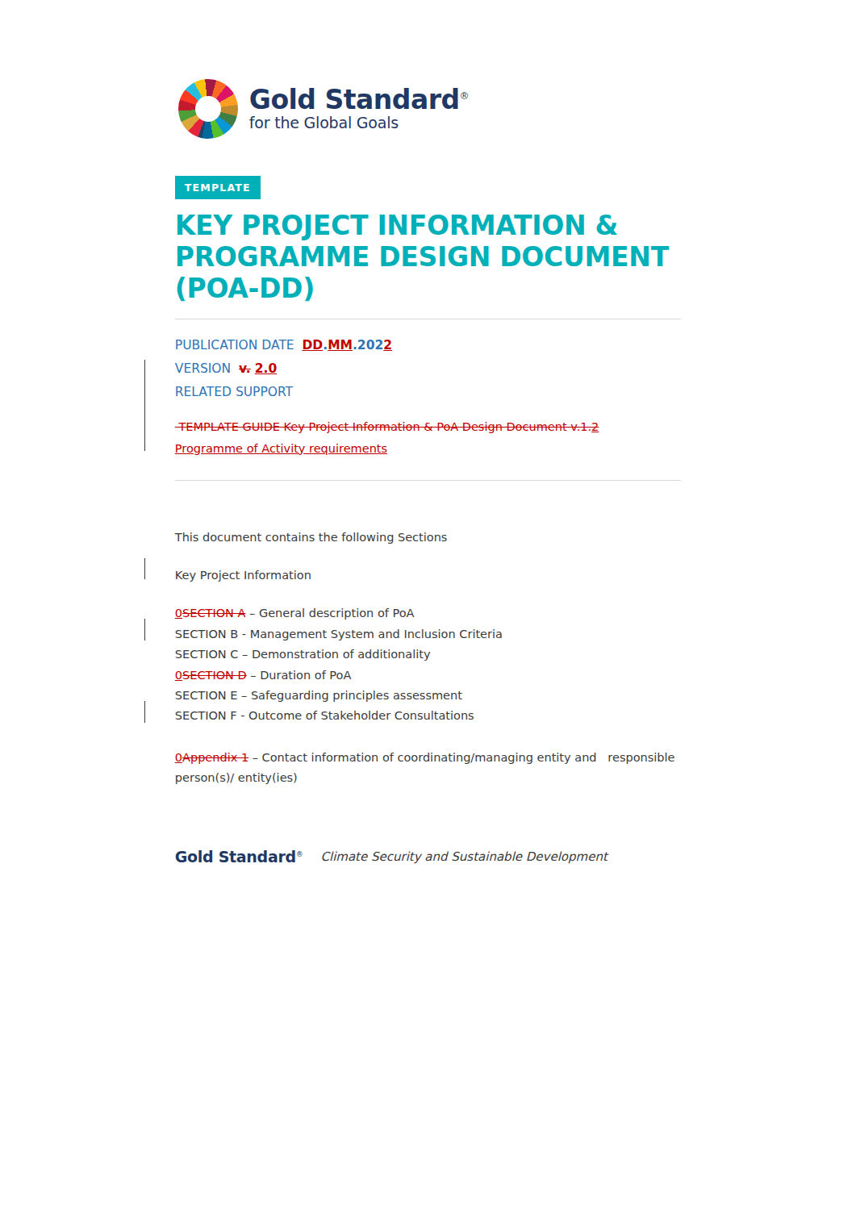Gold Standard®
for the Global Goals
TEMPLATE
KEY PROJECT INFORMATION &
PROGRAMME DESIGN DOCUMENT
(POA-DD)
PUBLICATION DATE DD.MM.2022
VERSION v. 2.0
RELATED SUPPORT
TEMPLATE GUIDE Key Project Information & PoA Design Document v.1.2
Programme of Activity requirements
This document contains the following Sections
Key Project Information
0 SECTION A – General description of PoA
SECTION B - Management System and Inclusion Criteria
SECTION C – Demonstration of additionality
0 SECTION D – Duration of PoA
SECTION E – Safeguarding principles assessment
SECTION F - Outcome of Stakeholder Consultations
0 Appendix 1 – Contact information of coordinating/managing entity and responsible person(s)/ entity(ies)
Gold Standard®
Climate Security and Sustainable Development